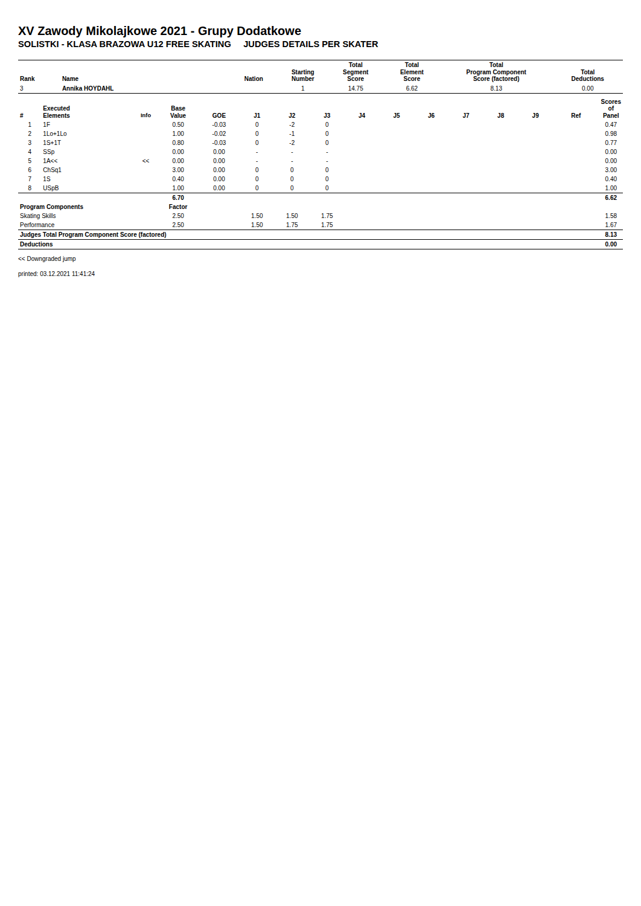XV Zawody Mikolajkowe 2021 - Grupy Dodatkowe
SOLISTKI - KLASA BRAZOWA U12 FREE SKATING JUDGES DETAILS PER SKATER
| Rank | Name | Nation | Starting Number | Total Segment Score | Total Element Score | Total Program Component Score (factored) | Total Deductions |
| --- | --- | --- | --- | --- | --- | --- | --- |
| 3 | Annika HOYDAHL | | 1 | 14.75 | 6.62 | 8.13 | 0.00 |
| # | Executed Elements | Info | Base Value | GOE | J1 | J2 | J3 | J4 | J5 | J6 | J7 | J8 | J9 | Ref | Scores of Panel |
| --- | --- | --- | --- | --- | --- | --- | --- | --- | --- | --- | --- | --- | --- | --- | --- |
| 1 | 1F | | 0.50 | -0.03 | 0 | -2 | 0 | | | | | | | | 0.47 |
| 2 | 1Lo+1Lo | | 1.00 | -0.02 | 0 | -1 | 0 | | | | | | | | 0.98 |
| 3 | 1S+1T | | 0.80 | -0.03 | 0 | -2 | 0 | | | | | | | | 0.77 |
| 4 | SSp | | 0.00 | 0.00 | - | - | - | | | | | | | | 0.00 |
| 5 | 1A<< | << | 0.00 | 0.00 | - | - | - | | | | | | | | 0.00 |
| 6 | ChSq1 | | 3.00 | 0.00 | 0 | 0 | 0 | | | | | | | | 3.00 |
| 7 | 1S | | 0.40 | 0.00 | 0 | 0 | 0 | | | | | | | | 0.40 |
| 8 | USpB | | 1.00 | 0.00 | 0 | 0 | 0 | | | | | | | | 1.00 |
| | | | 6.70 | | | | | | | | | | | | 6.62 |
| Program Components | Factor | |
| Skating Skills | 2.50 | | 1.50 | 1.50 | 1.75 | | | | | | | | 1.58 |
| Performance | 2.50 | | 1.50 | 1.75 | 1.75 | | | | | | | | 1.67 |
| Judges Total Program Component Score (factored) | | 8.13 |
| Deductions | | 0.00 |
<< Downgraded jump
printed: 03.12.2021 11:41:24